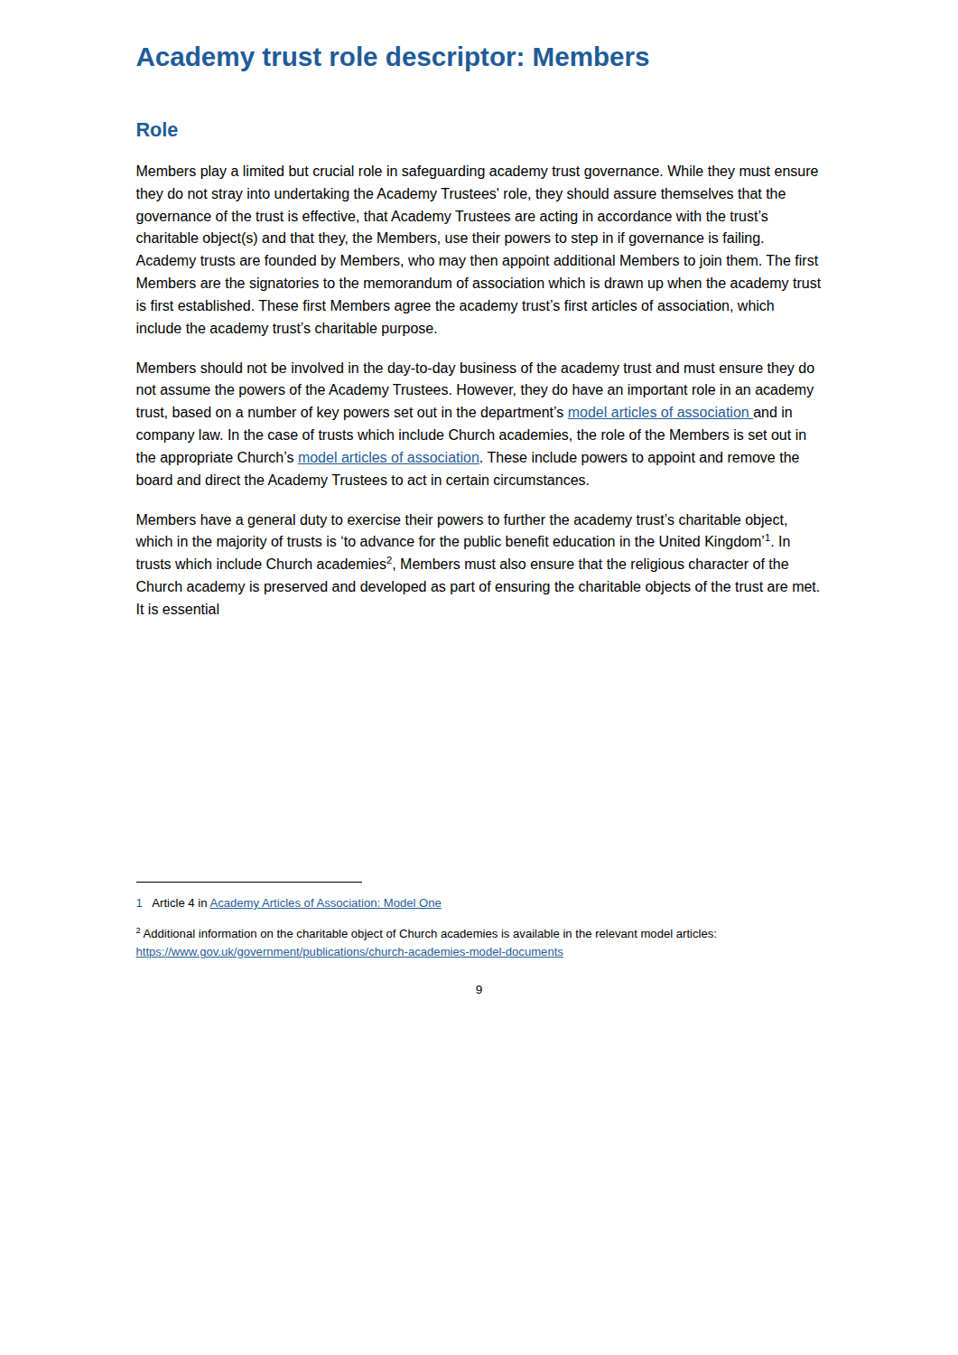Academy trust role descriptor: Members
Role
Members play a limited but crucial role in safeguarding academy trust governance. While they must ensure they do not stray into undertaking the Academy Trustees' role, they should assure themselves that the governance of the trust is effective, that Academy Trustees are acting in accordance with the trust’s charitable object(s) and that they, the Members, use their powers to step in if governance is failing. Academy trusts are founded by Members, who may then appoint additional Members to join them. The first Members are the signatories to the memorandum of association which is drawn up when the academy trust is first established. These first Members agree the academy trust’s first articles of association, which include the academy trust’s charitable purpose.
Members should not be involved in the day-to-day business of the academy trust and must ensure they do not assume the powers of the Academy Trustees. However, they do have an important role in an academy trust, based on a number of key powers set out in the department’s model articles of association and in company law. In the case of trusts which include Church academies, the role of the Members is set out in the appropriate Church’s model articles of association. These include powers to appoint and remove the board and direct the Academy Trustees to act in certain circumstances.
Members have a general duty to exercise their powers to further the academy trust’s charitable object, which in the majority of trusts is ‘to advance for the public benefit education in the United Kingdom’1. In trusts which include Church academies2, Members must also ensure that the religious character of the Church academy is preserved and developed as part of ensuring the charitable objects of the trust are met. It is essential
1 Article 4 in Academy Articles of Association: Model One
2 Additional information on the charitable object of Church academies is available in the relevant model articles: https://www.gov.uk/government/publications/church-academies-model-documents
9